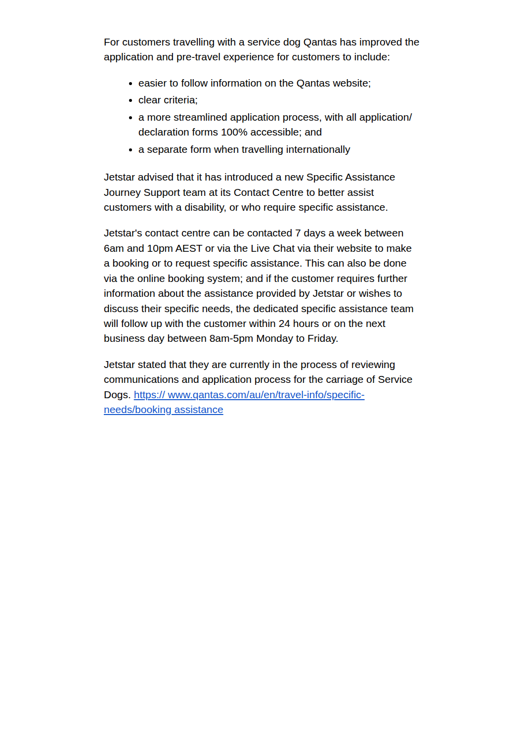For customers travelling with a service dog Qantas has improved the application and pre-travel experience for customers to include:
easier to follow information on the Qantas website;
clear criteria;
a more streamlined application process, with all application/ declaration forms 100% accessible; and
a separate form when travelling internationally
Jetstar advised that it has introduced a new Specific Assistance Journey Support team at its Contact Centre to better assist customers with a disability, or who require specific assistance.
Jetstar's contact centre can be contacted 7 days a week between 6am and 10pm AEST or via the Live Chat via their website to make a booking or to request specific assistance. This can also be done via the online booking system; and if the customer requires further information about the assistance provided by Jetstar or wishes to discuss their specific needs, the dedicated specific assistance team will follow up with the customer within 24 hours or on the next business day between 8am-5pm Monday to Friday.
Jetstar stated that they are currently in the process of reviewing communications and application process for the carriage of Service Dogs. https:// www.qantas.com/au/en/travel-info/specific-needs/booking assistance